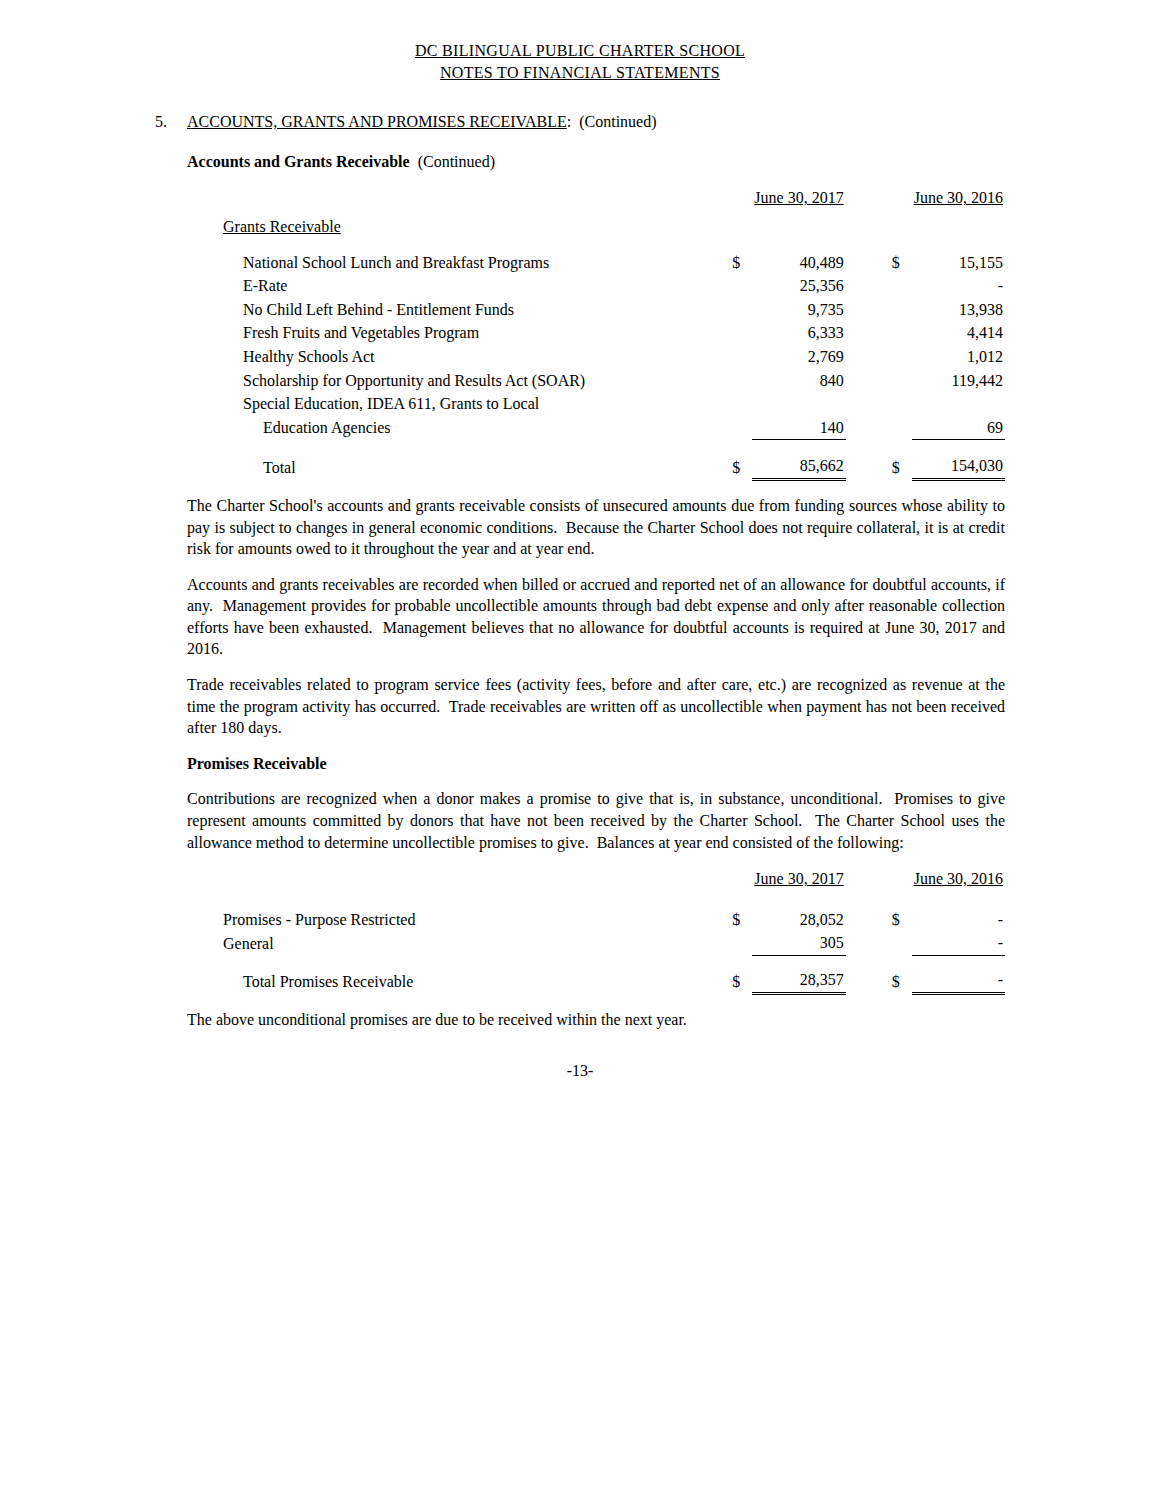DC BILINGUAL PUBLIC CHARTER SCHOOL
NOTES TO FINANCIAL STATEMENTS
5. ACCOUNTS, GRANTS AND PROMISES RECEIVABLE: (Continued)
Accounts and Grants Receivable (Continued)
| | | June 30, 2017 | | | June 30, 2016 |
| Grants Receivable | | | | | |
| National School Lunch and Breakfast Programs | $ | 40,489 | | $ | 15,155 |
| E-Rate | | 25,356 | | | - |
| No Child Left Behind - Entitlement Funds | | 9,735 | | | 13,938 |
| Fresh Fruits and Vegetables Program | | 6,333 | | | 4,414 |
| Healthy Schools Act | | 2,769 | | | 1,012 |
| Scholarship for Opportunity and Results Act (SOAR) | | 840 | | | 119,442 |
| Special Education, IDEA 611, Grants to Local | | | | | |
| Education Agencies | | 140 | | | 69 |
| Total | $ | 85,662 | | $ | 154,030 |
The Charter School's accounts and grants receivable consists of unsecured amounts due from funding sources whose ability to pay is subject to changes in general economic conditions. Because the Charter School does not require collateral, it is at credit risk for amounts owed to it throughout the year and at year end.
Accounts and grants receivables are recorded when billed or accrued and reported net of an allowance for doubtful accounts, if any. Management provides for probable uncollectible amounts through bad debt expense and only after reasonable collection efforts have been exhausted. Management believes that no allowance for doubtful accounts is required at June 30, 2017 and 2016.
Trade receivables related to program service fees (activity fees, before and after care, etc.) are recognized as revenue at the time the program activity has occurred. Trade receivables are written off as uncollectible when payment has not been received after 180 days.
Promises Receivable
Contributions are recognized when a donor makes a promise to give that is, in substance, unconditional. Promises to give represent amounts committed by donors that have not been received by the Charter School. The Charter School uses the allowance method to determine uncollectible promises to give. Balances at year end consisted of the following:
| | | June 30, 2017 | | | June 30, 2016 |
| Promises - Purpose Restricted | $ | 28,052 | | $ | - |
| General | | 305 | | | - |
| Total Promises Receivable | $ | 28,357 | | $ | - |
The above unconditional promises are due to be received within the next year.
-13-